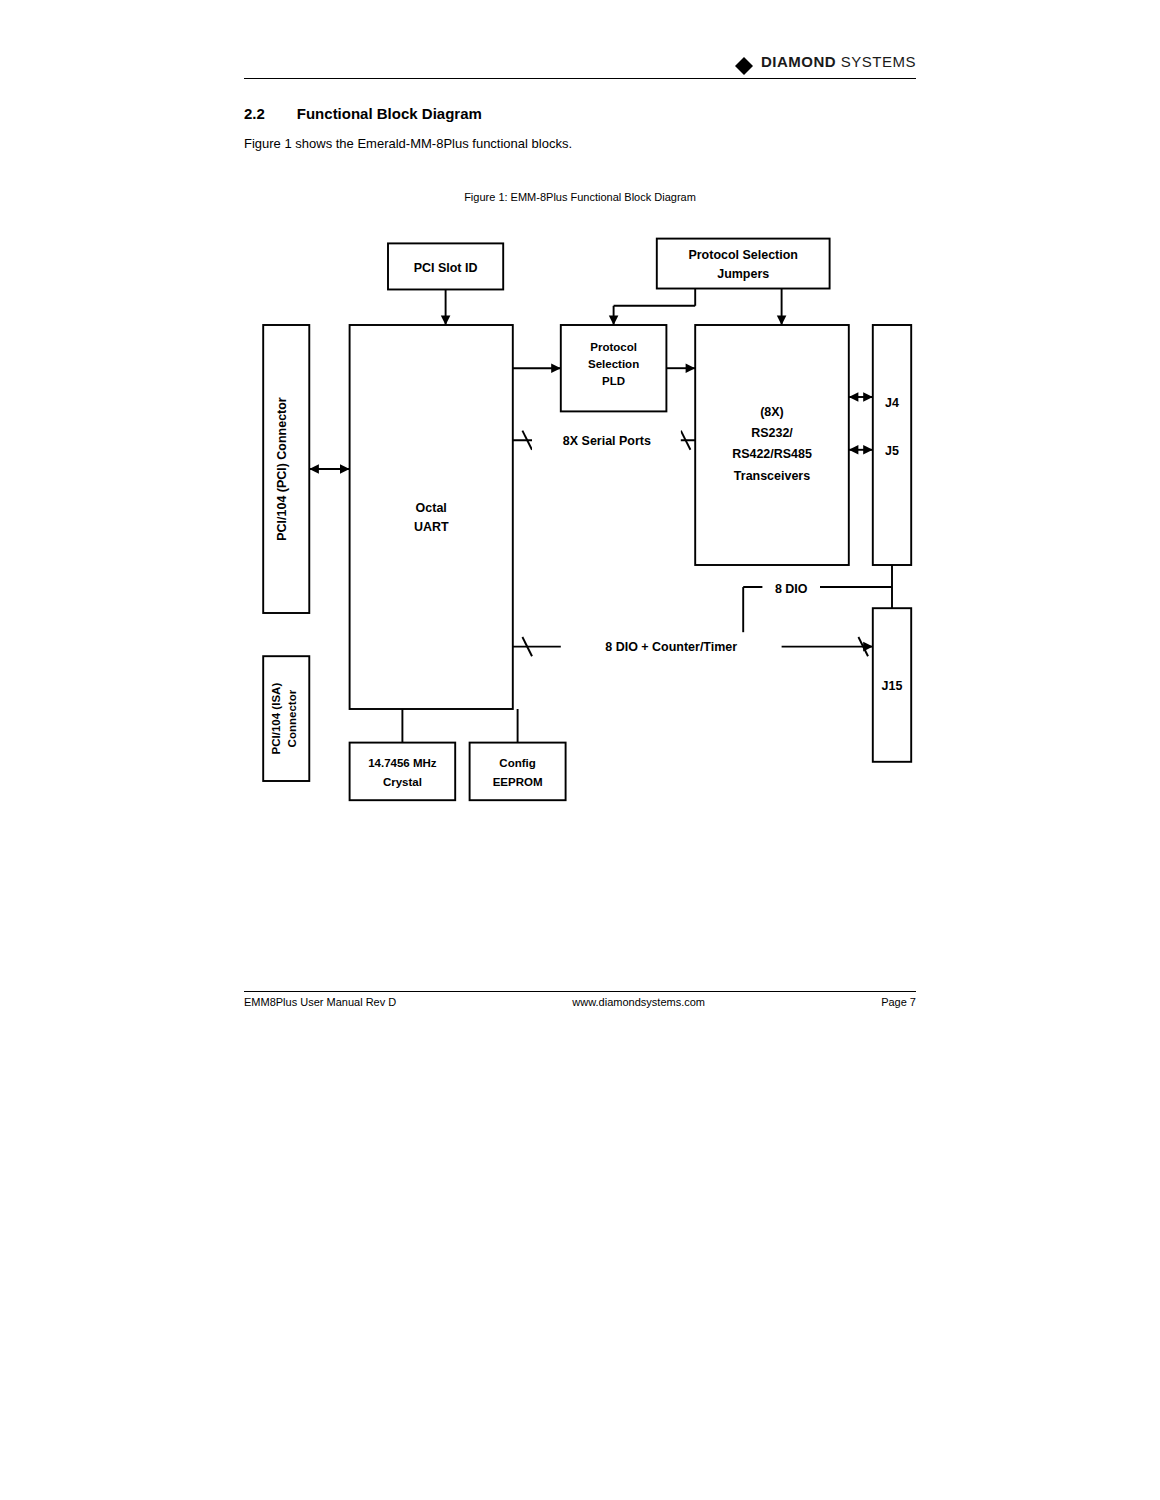DIAMOND SYSTEMS
2.2 Functional Block Diagram
Figure 1 shows the Emerald-MM-8Plus functional blocks.
Figure 1: EMM-8Plus Functional Block Diagram
PCI Slot ID Protocol Selection Jumpers PCI/104 (PCI) Connector PCI/104 (ISA) Connector Octal UART Protocol Selection PLD (8X) RS232/ RS422/RS485 Transceivers J4 J5 J15 14.7456 MHz Crystal Config EEPROM 8X Serial Ports 8 DIO 8 DIO + Counter/Timer
EMM8Plus User Manual Rev D
www.diamondsystems.com
Page 7